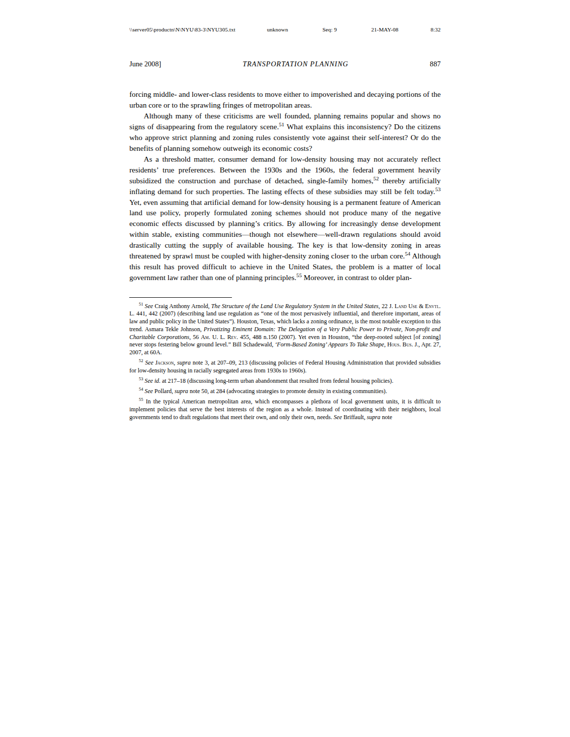\\server05\productn\N\NYU\83-3\NYU305.txt unknown Seq: 9 21-MAY-08 8:32
June 2008] TRANSPORTATION PLANNING 887
forcing middle- and lower-class residents to move either to impoverished and decaying portions of the urban core or to the sprawling fringes of metropolitan areas.
Although many of these criticisms are well founded, planning remains popular and shows no signs of disappearing from the regulatory scene.51 What explains this inconsistency? Do the citizens who approve strict planning and zoning rules consistently vote against their self-interest? Or do the benefits of planning somehow outweigh its economic costs?
As a threshold matter, consumer demand for low-density housing may not accurately reflect residents’ true preferences. Between the 1930s and the 1960s, the federal government heavily subsidized the construction and purchase of detached, single-family homes,52 thereby artificially inflating demand for such properties. The lasting effects of these subsidies may still be felt today.53 Yet, even assuming that artificial demand for low-density housing is a permanent feature of American land use policy, properly formulated zoning schemes should not produce many of the negative economic effects discussed by planning’s critics. By allowing for increasingly dense development within stable, existing communities—though not elsewhere—well-drawn regulations should avoid drastically cutting the supply of available housing. The key is that low-density zoning in areas threatened by sprawl must be coupled with higher-density zoning closer to the urban core.54 Although this result has proved difficult to achieve in the United States, the problem is a matter of local government law rather than one of planning principles.55 Moreover, in contrast to older plan-
51 See Craig Anthony Arnold, The Structure of the Land Use Regulatory System in the United States, 22 J. Land Use & Envtl. L. 441, 442 (2007) (describing land use regulation as “one of the most pervasively influential, and therefore important, areas of law and public policy in the United States”). Houston, Texas, which lacks a zoning ordinance, is the most notable exception to this trend. Asmara Tekle Johnson, Privatizing Eminent Domain: The Delegation of a Very Public Power to Private, Non-profit and Charitable Corporations, 56 Am. U. L. Rev. 455, 488 n.150 (2007). Yet even in Houston, “the deep-rooted subject [of zoning] never stops festering below ground level.” Bill Schadewald, ‘Form-Based Zoning’ Appears To Take Shape, Hous. Bus. J., Apr. 27, 2007, at 60A.
52 See Jackson, supra note 3, at 207–09, 213 (discussing policies of Federal Housing Administration that provided subsidies for low-density housing in racially segregated areas from 1930s to 1960s).
53 See id. at 217–18 (discussing long-term urban abandonment that resulted from federal housing policies).
54 See Pollard, supra note 50, at 284 (advocating strategies to promote density in existing communities).
55 In the typical American metropolitan area, which encompasses a plethora of local government units, it is difficult to implement policies that serve the best interests of the region as a whole. Instead of coordinating with their neighbors, local governments tend to draft regulations that meet their own, and only their own, needs. See Briffault, supra note